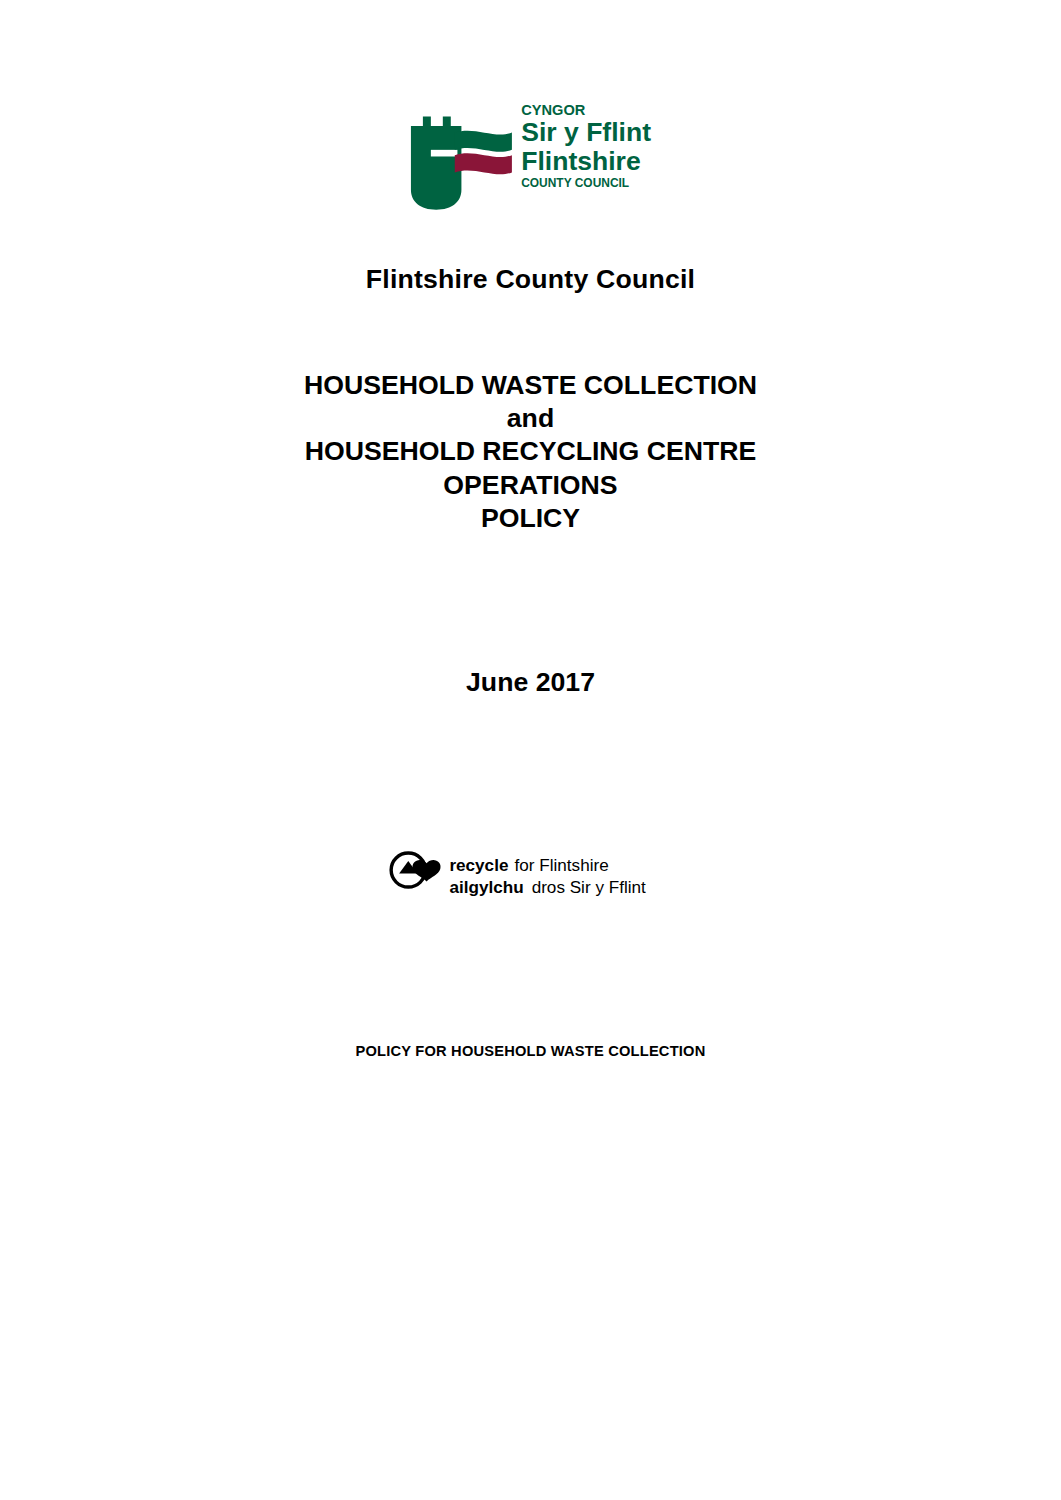Flintshire County Council
Household Waste Collection
and
Household Recycling Centre
Operations
Policy
June 2017
POLICY FOR HOUSEHOLD WASTE COLLECTION